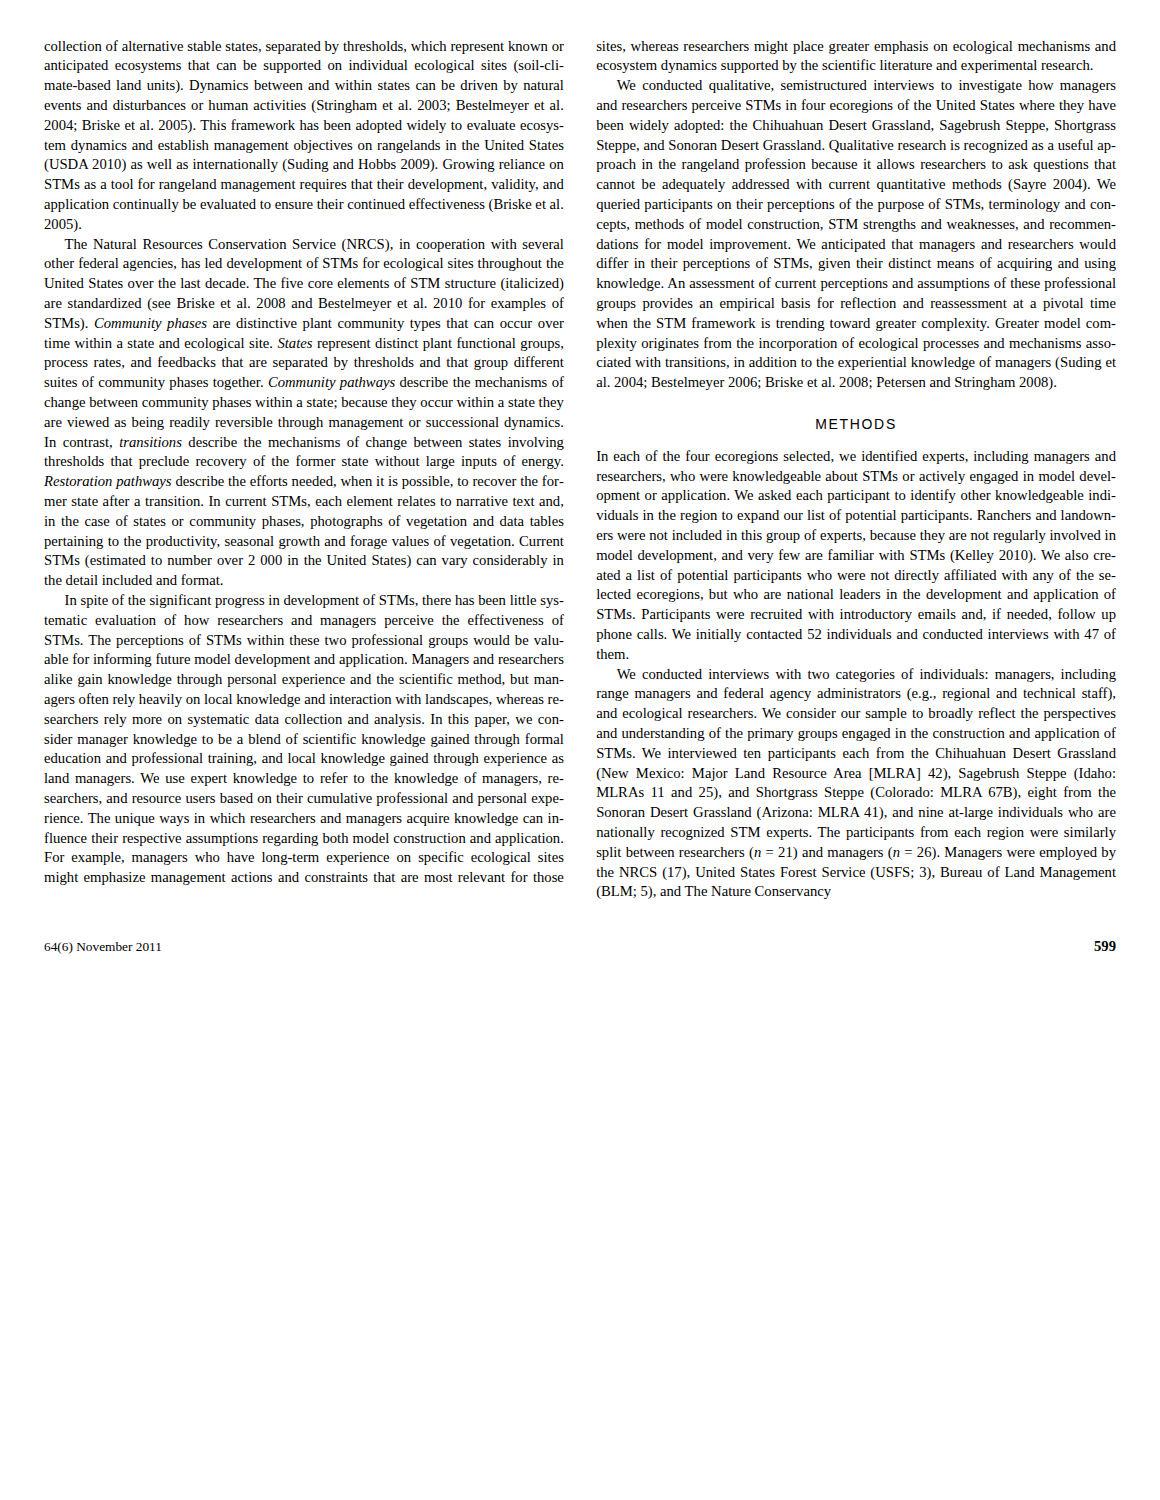collection of alternative stable states, separated by thresholds, which represent known or anticipated ecosystems that can be supported on individual ecological sites (soil-climate-based land units). Dynamics between and within states can be driven by natural events and disturbances or human activities (Stringham et al. 2003; Bestelmeyer et al. 2004; Briske et al. 2005). This framework has been adopted widely to evaluate ecosystem dynamics and establish management objectives on rangelands in the United States (USDA 2010) as well as internationally (Suding and Hobbs 2009). Growing reliance on STMs as a tool for rangeland management requires that their development, validity, and application continually be evaluated to ensure their continued effectiveness (Briske et al. 2005).
The Natural Resources Conservation Service (NRCS), in cooperation with several other federal agencies, has led development of STMs for ecological sites throughout the United States over the last decade. The five core elements of STM structure (italicized) are standardized (see Briske et al. 2008 and Bestelmeyer et al. 2010 for examples of STMs). Community phases are distinctive plant community types that can occur over time within a state and ecological site. States represent distinct plant functional groups, process rates, and feedbacks that are separated by thresholds and that group different suites of community phases together. Community pathways describe the mechanisms of change between community phases within a state; because they occur within a state they are viewed as being readily reversible through management or successional dynamics. In contrast, transitions describe the mechanisms of change between states involving thresholds that preclude recovery of the former state without large inputs of energy. Restoration pathways describe the efforts needed, when it is possible, to recover the former state after a transition. In current STMs, each element relates to narrative text and, in the case of states or community phases, photographs of vegetation and data tables pertaining to the productivity, seasonal growth and forage values of vegetation. Current STMs (estimated to number over 2 000 in the United States) can vary considerably in the detail included and format.
In spite of the significant progress in development of STMs, there has been little systematic evaluation of how researchers and managers perceive the effectiveness of STMs. The perceptions of STMs within these two professional groups would be valuable for informing future model development and application. Managers and researchers alike gain knowledge through personal experience and the scientific method, but managers often rely heavily on local knowledge and interaction with landscapes, whereas researchers rely more on systematic data collection and analysis. In this paper, we consider manager knowledge to be a blend of scientific knowledge gained through formal education and professional training, and local knowledge gained through experience as land managers. We use expert knowledge to refer to the knowledge of managers, researchers, and resource users based on their cumulative professional and personal experience. The unique ways in which researchers and managers acquire knowledge can influence their respective assumptions regarding both model construction and application. For example, managers who have long-term experience on specific ecological sites might emphasize management actions and constraints that are most relevant for those sites, whereas researchers might place greater emphasis on ecological mechanisms and ecosystem dynamics supported by the scientific literature and experimental research.
We conducted qualitative, semistructured interviews to investigate how managers and researchers perceive STMs in four ecoregions of the United States where they have been widely adopted: the Chihuahuan Desert Grassland, Sagebrush Steppe, Shortgrass Steppe, and Sonoran Desert Grassland. Qualitative research is recognized as a useful approach in the rangeland profession because it allows researchers to ask questions that cannot be adequately addressed with current quantitative methods (Sayre 2004). We queried participants on their perceptions of the purpose of STMs, terminology and concepts, methods of model construction, STM strengths and weaknesses, and recommendations for model improvement. We anticipated that managers and researchers would differ in their perceptions of STMs, given their distinct means of acquiring and using knowledge. An assessment of current perceptions and assumptions of these professional groups provides an empirical basis for reflection and reassessment at a pivotal time when the STM framework is trending toward greater complexity. Greater model complexity originates from the incorporation of ecological processes and mechanisms associated with transitions, in addition to the experiential knowledge of managers (Suding et al. 2004; Bestelmeyer 2006; Briske et al. 2008; Petersen and Stringham 2008).
Methods
In each of the four ecoregions selected, we identified experts, including managers and researchers, who were knowledgeable about STMs or actively engaged in model development or application. We asked each participant to identify other knowledgeable individuals in the region to expand our list of potential participants. Ranchers and landowners were not included in this group of experts, because they are not regularly involved in model development, and very few are familiar with STMs (Kelley 2010). We also created a list of potential participants who were not directly affiliated with any of the selected ecoregions, but who are national leaders in the development and application of STMs. Participants were recruited with introductory emails and, if needed, follow up phone calls. We initially contacted 52 individuals and conducted interviews with 47 of them.
We conducted interviews with two categories of individuals: managers, including range managers and federal agency administrators (e.g., regional and technical staff), and ecological researchers. We consider our sample to broadly reflect the perspectives and understanding of the primary groups engaged in the construction and application of STMs. We interviewed ten participants each from the Chihuahuan Desert Grassland (New Mexico: Major Land Resource Area [MLRA] 42), Sagebrush Steppe (Idaho: MLRAs 11 and 25), and Shortgrass Steppe (Colorado: MLRA 67B), eight from the Sonoran Desert Grassland (Arizona: MLRA 41), and nine at-large individuals who are nationally recognized STM experts. The participants from each region were similarly split between researchers (n = 21) and managers (n = 26). Managers were employed by the NRCS (17), United States Forest Service (USFS; 3), Bureau of Land Management (BLM; 5), and The Nature Conservancy
64(6) November 2011 599